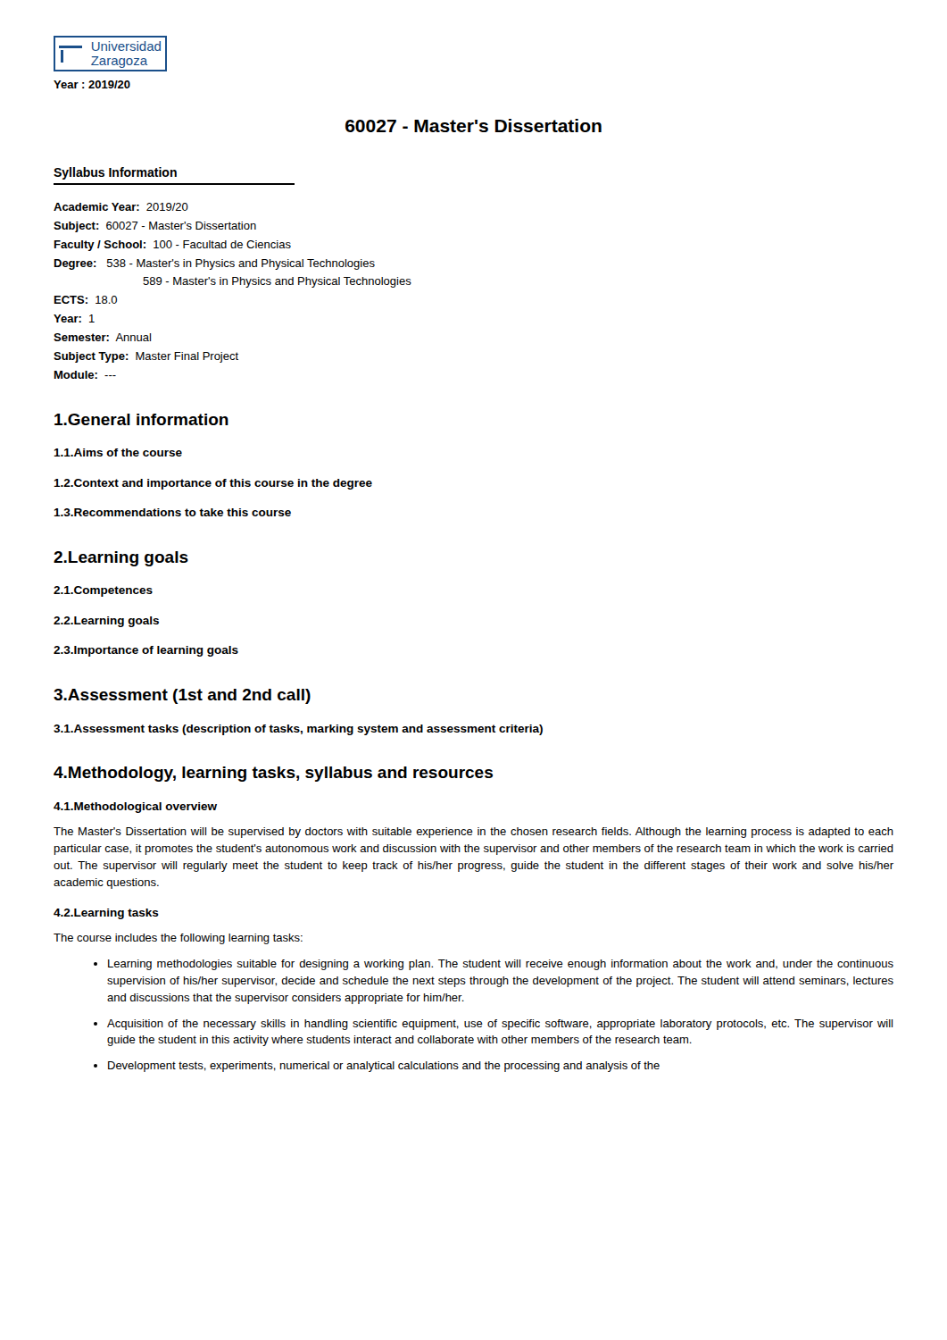Universidad Zaragoza
Year : 2019/20
60027 - Master's Dissertation
Syllabus Information
Academic Year: 2019/20
Subject: 60027 - Master's Dissertation
Faculty / School: 100 - Facultad de Ciencias
Degree: 538 - Master's in Physics and Physical Technologies
589 - Master's in Physics and Physical Technologies
ECTS: 18.0
Year: 1
Semester: Annual
Subject Type: Master Final Project
Module: ---
1.General information
1.1.Aims of the course
1.2.Context and importance of this course in the degree
1.3.Recommendations to take this course
2.Learning goals
2.1.Competences
2.2.Learning goals
2.3.Importance of learning goals
3.Assessment (1st and 2nd call)
3.1.Assessment tasks (description of tasks, marking system and assessment criteria)
4.Methodology, learning tasks, syllabus and resources
4.1.Methodological overview
The Master's Dissertation will be supervised by doctors with suitable experience in the chosen research fields. Although the learning process is adapted to each particular case, it promotes the student's autonomous work and discussion with the supervisor and other members of the research team in which the work is carried out. The supervisor will regularly meet the student to keep track of his/her progress, guide the student in the different stages of their work and solve his/her academic questions.
4.2.Learning tasks
The course includes the following learning tasks:
Learning methodologies suitable for designing a working plan. The student will receive enough information about the work and, under the continuous supervision of his/her supervisor, decide and schedule the next steps through the development of the project. The student will attend seminars, lectures and discussions that the supervisor considers appropriate for him/her.
Acquisition of the necessary skills in handling scientific equipment, use of specific software, appropriate laboratory protocols, etc. The supervisor will guide the student in this activity where students interact and collaborate with other members of the research team.
Development tests, experiments, numerical or analytical calculations and the processing and analysis of the